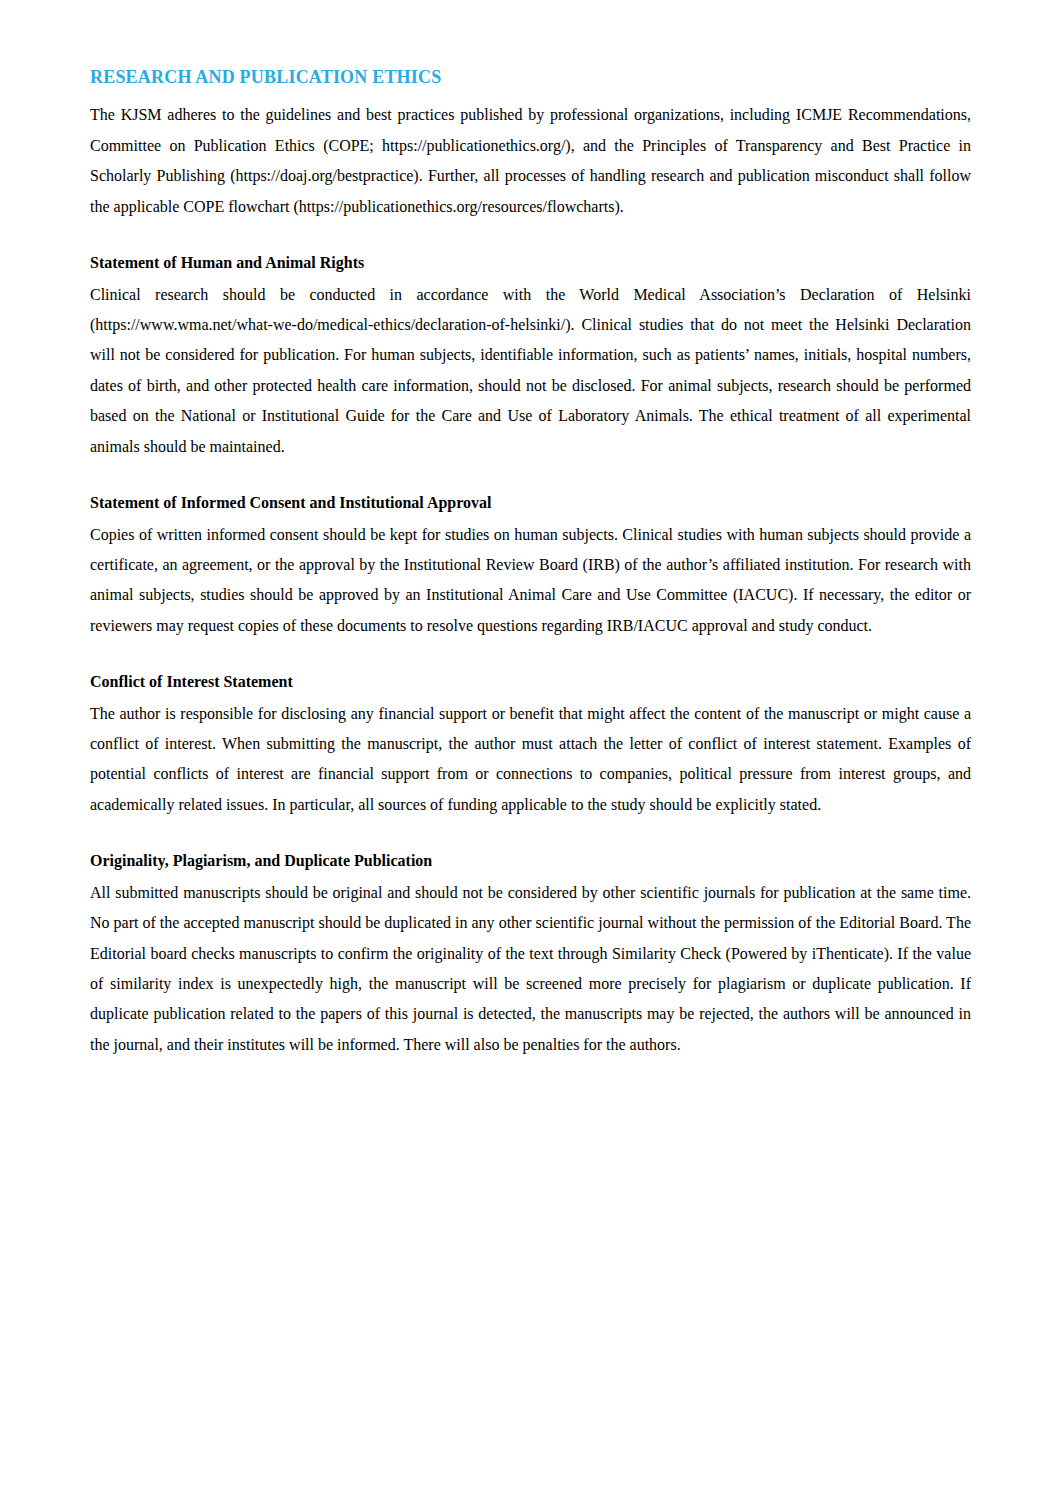RESEARCH AND PUBLICATION ETHICS
The KJSM adheres to the guidelines and best practices published by professional organizations, including ICMJE Recommendations, Committee on Publication Ethics (COPE; https://publicationethics.org/), and the Principles of Transparency and Best Practice in Scholarly Publishing (https://doaj.org/bestpractice). Further, all processes of handling research and publication misconduct shall follow the applicable COPE flowchart (https://publicationethics.org/resources/flowcharts).
Statement of Human and Animal Rights
Clinical research should be conducted in accordance with the World Medical Association’s Declaration of Helsinki (https://www.wma.net/what-we-do/medical-ethics/declaration-of-helsinki/). Clinical studies that do not meet the Helsinki Declaration will not be considered for publication. For human subjects, identifiable information, such as patients’ names, initials, hospital numbers, dates of birth, and other protected health care information, should not be disclosed. For animal subjects, research should be performed based on the National or Institutional Guide for the Care and Use of Laboratory Animals. The ethical treatment of all experimental animals should be maintained.
Statement of Informed Consent and Institutional Approval
Copies of written informed consent should be kept for studies on human subjects. Clinical studies with human subjects should provide a certificate, an agreement, or the approval by the Institutional Review Board (IRB) of the author’s affiliated institution. For research with animal subjects, studies should be approved by an Institutional Animal Care and Use Committee (IACUC). If necessary, the editor or reviewers may request copies of these documents to resolve questions regarding IRB/IACUC approval and study conduct.
Conflict of Interest Statement
The author is responsible for disclosing any financial support or benefit that might affect the content of the manuscript or might cause a conflict of interest. When submitting the manuscript, the author must attach the letter of conflict of interest statement. Examples of potential conflicts of interest are financial support from or connections to companies, political pressure from interest groups, and academically related issues. In particular, all sources of funding applicable to the study should be explicitly stated.
Originality, Plagiarism, and Duplicate Publication
All submitted manuscripts should be original and should not be considered by other scientific journals for publication at the same time. No part of the accepted manuscript should be duplicated in any other scientific journal without the permission of the Editorial Board. The Editorial board checks manuscripts to confirm the originality of the text through Similarity Check (Powered by iThenticate). If the value of similarity index is unexpectedly high, the manuscript will be screened more precisely for plagiarism or duplicate publication. If duplicate publication related to the papers of this journal is detected, the manuscripts may be rejected, the authors will be announced in the journal, and their institutes will be informed. There will also be penalties for the authors.